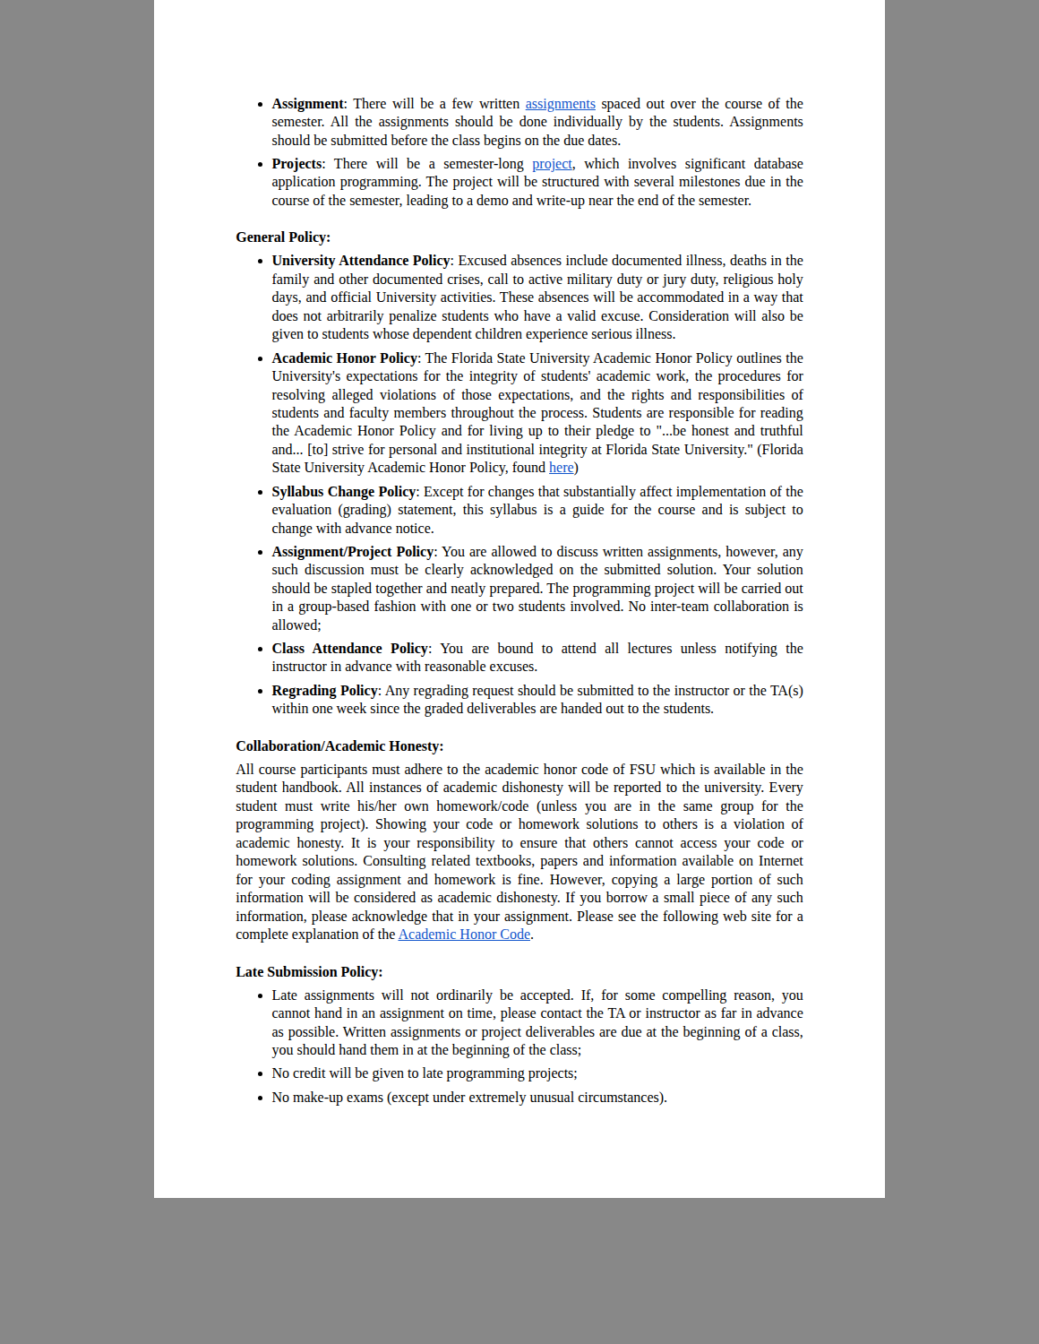Assignment: There will be a few written assignments spaced out over the course of the semester. All the assignments should be done individually by the students. Assignments should be submitted before the class begins on the due dates.
Projects: There will be a semester-long project, which involves significant database application programming. The project will be structured with several milestones due in the course of the semester, leading to a demo and write-up near the end of the semester.
General Policy:
University Attendance Policy: Excused absences include documented illness, deaths in the family and other documented crises, call to active military duty or jury duty, religious holy days, and official University activities. These absences will be accommodated in a way that does not arbitrarily penalize students who have a valid excuse. Consideration will also be given to students whose dependent children experience serious illness.
Academic Honor Policy: The Florida State University Academic Honor Policy outlines the University's expectations for the integrity of students' academic work, the procedures for resolving alleged violations of those expectations, and the rights and responsibilities of students and faculty members throughout the process. Students are responsible for reading the Academic Honor Policy and for living up to their pledge to "...be honest and truthful and... [to] strive for personal and institutional integrity at Florida State University." (Florida State University Academic Honor Policy, found here)
Syllabus Change Policy: Except for changes that substantially affect implementation of the evaluation (grading) statement, this syllabus is a guide for the course and is subject to change with advance notice.
Assignment/Project Policy: You are allowed to discuss written assignments, however, any such discussion must be clearly acknowledged on the submitted solution. Your solution should be stapled together and neatly prepared. The programming project will be carried out in a group-based fashion with one or two students involved. No inter-team collaboration is allowed;
Class Attendance Policy: You are bound to attend all lectures unless notifying the instructor in advance with reasonable excuses.
Regrading Policy: Any regrading request should be submitted to the instructor or the TA(s) within one week since the graded deliverables are handed out to the students.
Collaboration/Academic Honesty:
All course participants must adhere to the academic honor code of FSU which is available in the student handbook. All instances of academic dishonesty will be reported to the university. Every student must write his/her own homework/code (unless you are in the same group for the programming project). Showing your code or homework solutions to others is a violation of academic honesty. It is your responsibility to ensure that others cannot access your code or homework solutions. Consulting related textbooks, papers and information available on Internet for your coding assignment and homework is fine. However, copying a large portion of such information will be considered as academic dishonesty. If you borrow a small piece of any such information, please acknowledge that in your assignment. Please see the following web site for a complete explanation of the Academic Honor Code.
Late Submission Policy:
Late assignments will not ordinarily be accepted. If, for some compelling reason, you cannot hand in an assignment on time, please contact the TA or instructor as far in advance as possible. Written assignments or project deliverables are due at the beginning of a class, you should hand them in at the beginning of the class;
No credit will be given to late programming projects;
No make-up exams (except under extremely unusual circumstances).